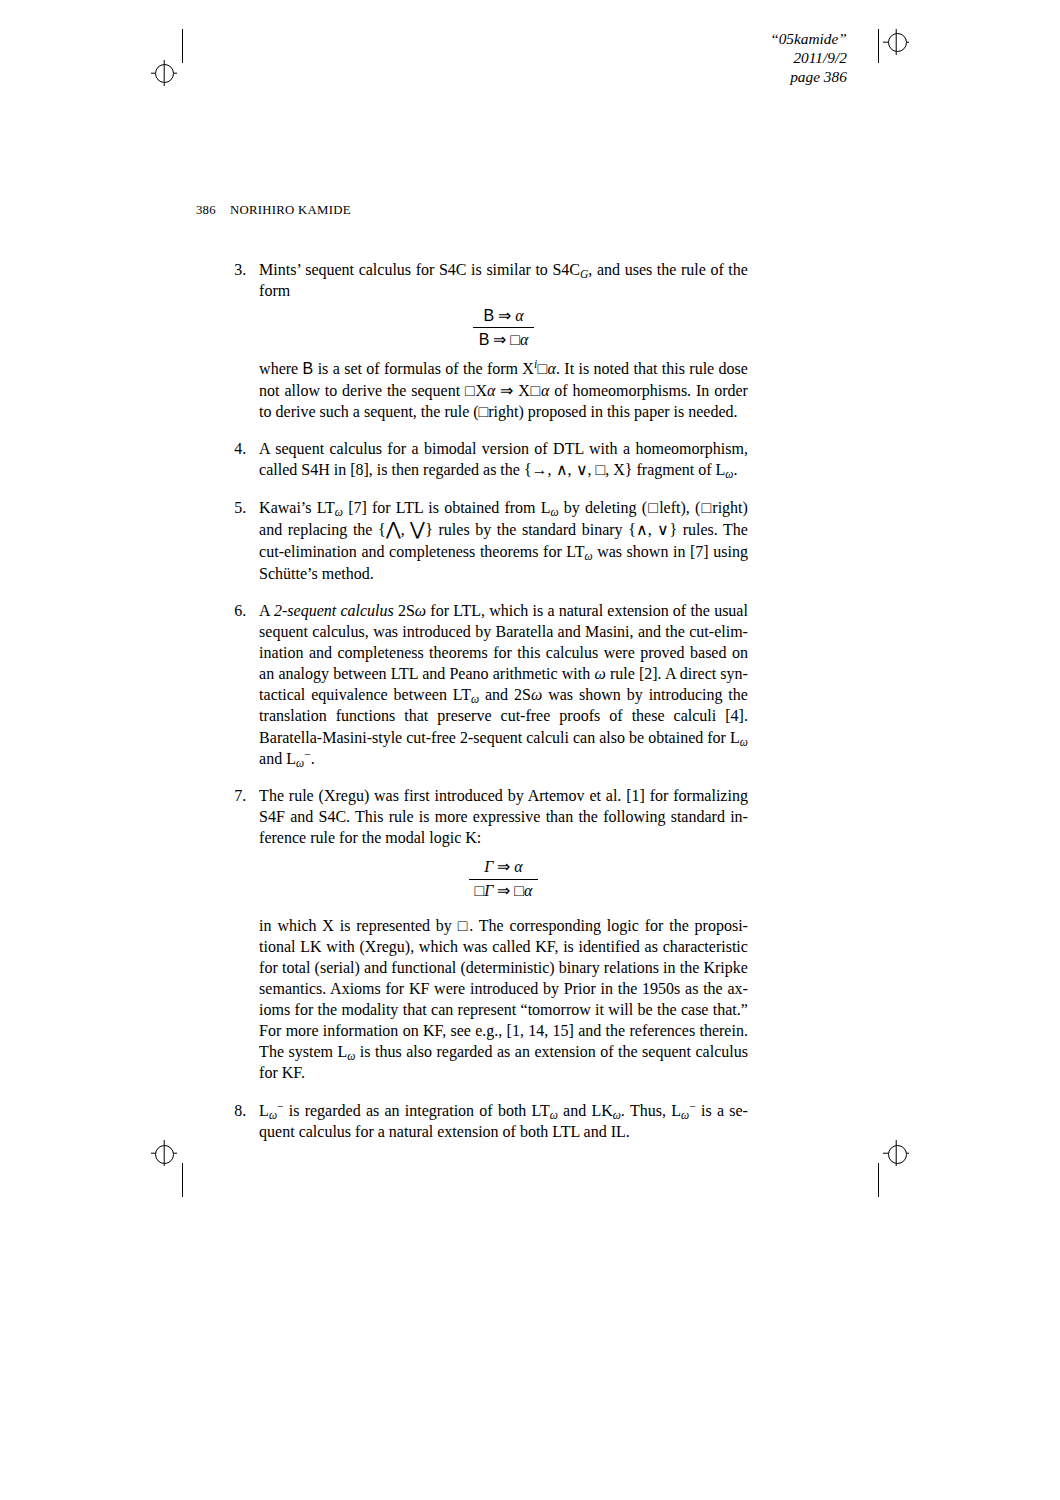“05kamide”
2011/9/2
page 386
386 Norihiro Kamide
3. Mints’ sequent calculus for S4C is similar to S4CG, and uses the rule of the form B ⇒ α B ⇒ α where B is a set of formulas of the form Xi α. It is noted that this rule dose not allow to derive the sequent Xα ⇒ X α of homeomorphisms. In order to derive such a sequent, the rule ( right) proposed in this paper is needed.
4. A sequent calculus for a bimodal version of DTL with a homeomorphism, called S4H in [8], is then regarded as the {→, ∧, ∨, , X} fragment of Lω.
5. Kawai’s LTω [7] for LTL is obtained from Lω by deleting ( left), ( right) and replacing the {⋀, ⋁} rules by the standard binary {∧, ∨} rules. The cut-elimination and completeness theorems for LTω was shown in [7] using Schütte’s method.
6. A 2-sequent calculus 2Sω for LTL, which is a natural extension of the usual sequent calculus, was introduced by Baratella and Masini, and the cut-elimination and completeness theorems for this calculus were proved based on an analogy between LTL and Peano arithmetic with ω rule [2]. A direct syntactical equivalence between LTω and 2Sω was shown by introducing the translation functions that preserve cut-free proofs of these calculi [4]. Baratella-Masini-style cut-free 2-sequent calculi can also be obtained for Lω and Lω−.
7. The rule (Xregu) was first introduced by Artemov et al. [1] for formalizing S4F and S4C. This rule is more expressive than the following standard inference rule for the modal logic K: Γ ⇒ α Γ ⇒ α in which X is represented by . The corresponding logic for the propositional LK with (Xregu), which was called KF, is identified as characteristic for total (serial) and functional (deterministic) binary relations in the Kripke semantics. Axioms for KF were introduced by Prior in the 1950s as the axioms for the modality that can represent “tomorrow it will be the case that.” For more information on KF, see e.g., [1, 14, 15] and the references therein. The system Lω is thus also regarded as an extension of the sequent calculus for KF.
8. Lω− is regarded as an integration of both LTω and LKω. Thus, Lω− is a sequent calculus for a natural extension of both LTL and IL.